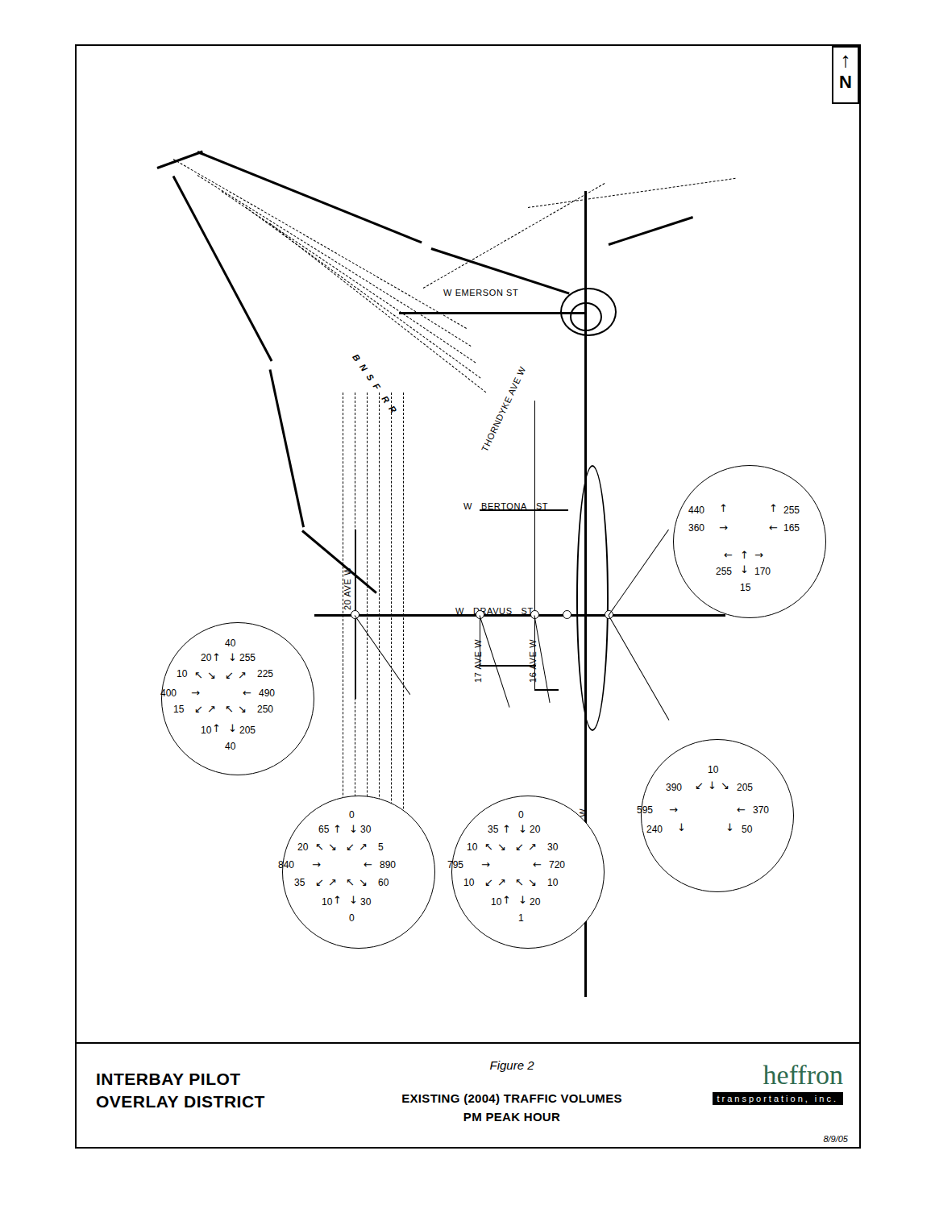↑ N
W EMERSON ST
B N S F R R
THORNDYKE AVE W
W BERTONA ST
20 AVE W
W DRAVUS ST
17 AVE W
16 AVE W
15 AVE W
40 ↑ 20 ↓ 255 ↖ ↘ ↙ ↗ 225 10 400 → ← 490 15 ↙ ↗ ↖ ↘ 250 10 ↑ ↓ 205 40
0 ↑ 65 ↓ 30 ↖ ↘ ↙ ↗ 5 20 840 → ← 890 35 ↙ ↗ ↖ ↘ 60 10 ↑ ↓ 30 0
0 ↑ 35 ↓ 20 ↖ ↘ ↙ ↗ 30 10 795 → ← 720 10 ↙ ↗ ↖ ↘ 10 10 ↑ ↓ 20 1
440 ↑ ↑ 255 360 → ← 165 ← ↑ → 255 ↓ 170 15
10 390 ↙ ↓ ↘ 205 595 → ← 370 240 ↓ ↓ 50
INTERBAY PILOT
OVERLAY DISTRICT
Figure 2
EXISTING (2004) TRAFFIC VOLUMES
PM PEAK HOUR
heffron
transportation, inc.
8/9/05